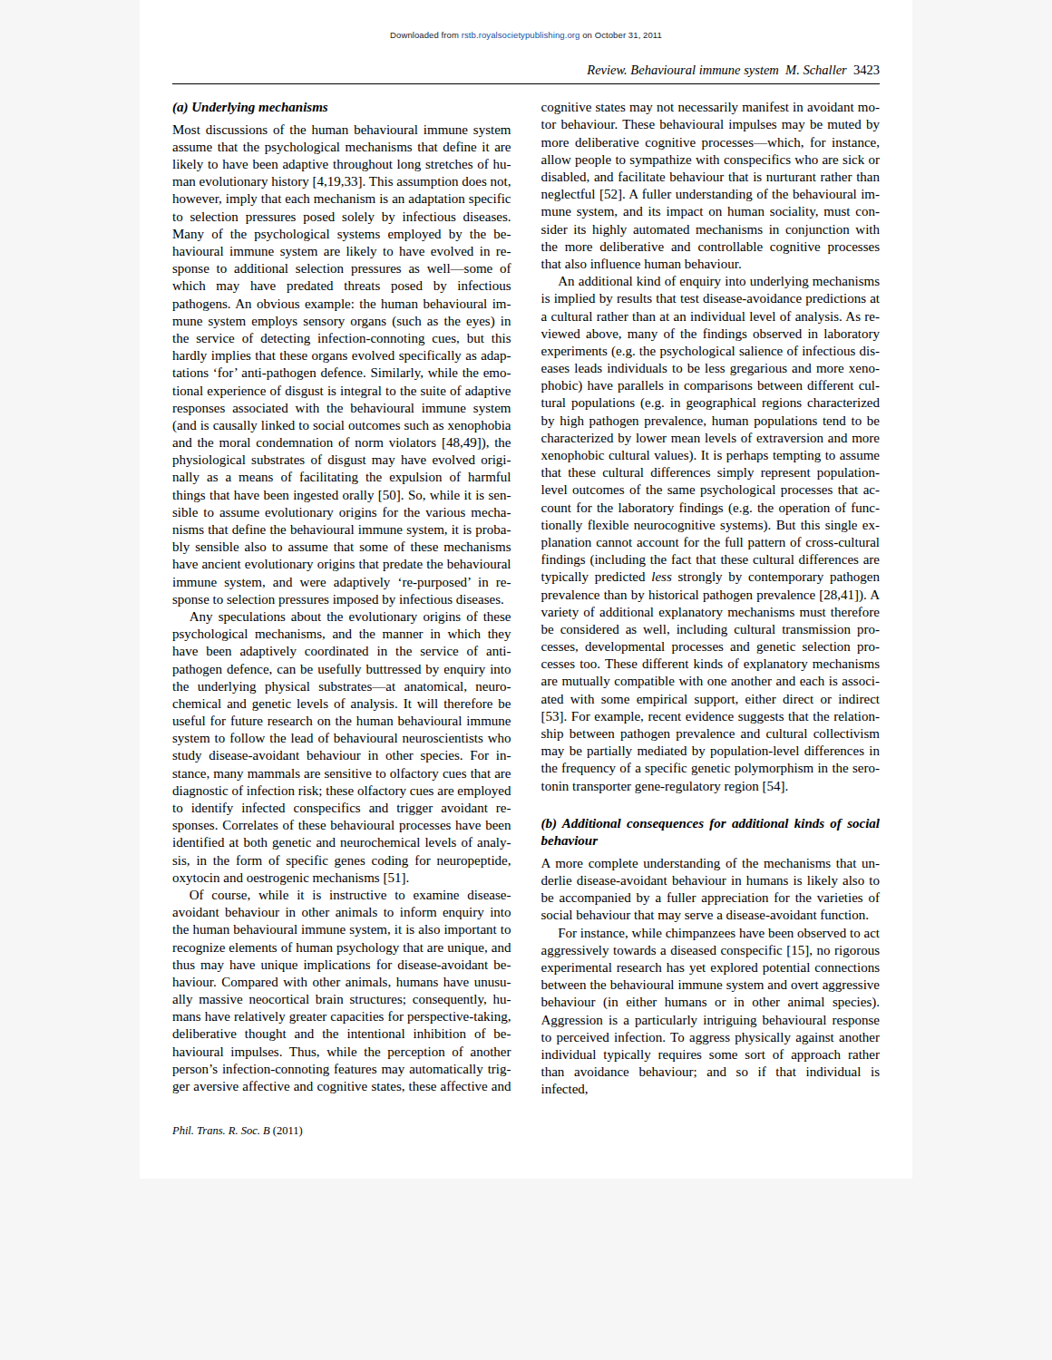Downloaded from rstb.royalsocietypublishing.org on October 31, 2011
Review. Behavioural immune system M. Schaller 3423
(a) Underlying mechanisms
Most discussions of the human behavioural immune system assume that the psychological mechanisms that define it are likely to have been adaptive throughout long stretches of human evolutionary history [4,19,33]. This assumption does not, however, imply that each mechanism is an adaptation specific to selection pressures posed solely by infectious diseases. Many of the psychological systems employed by the behavioural immune system are likely to have evolved in response to additional selection pressures as well—some of which may have predated threats posed by infectious pathogens. An obvious example: the human behavioural immune system employs sensory organs (such as the eyes) in the service of detecting infection-connoting cues, but this hardly implies that these organs evolved specifically as adaptations ‘for’ anti-pathogen defence. Similarly, while the emotional experience of disgust is integral to the suite of adaptive responses associated with the behavioural immune system (and is causally linked to social outcomes such as xenophobia and the moral condemnation of norm violators [48,49]), the physiological substrates of disgust may have evolved originally as a means of facilitating the expulsion of harmful things that have been ingested orally [50]. So, while it is sensible to assume evolutionary origins for the various mechanisms that define the behavioural immune system, it is probably sensible also to assume that some of these mechanisms have ancient evolutionary origins that predate the behavioural immune system, and were adaptively ‘re-purposed’ in response to selection pressures imposed by infectious diseases.
Any speculations about the evolutionary origins of these psychological mechanisms, and the manner in which they have been adaptively coordinated in the service of anti-pathogen defence, can be usefully buttressed by enquiry into the underlying physical substrates—at anatomical, neurochemical and genetic levels of analysis. It will therefore be useful for future research on the human behavioural immune system to follow the lead of behavioural neuroscientists who study disease-avoidant behaviour in other species. For instance, many mammals are sensitive to olfactory cues that are diagnostic of infection risk; these olfactory cues are employed to identify infected conspecifics and trigger avoidant responses. Correlates of these behavioural processes have been identified at both genetic and neurochemical levels of analysis, in the form of specific genes coding for neuropeptide, oxytocin and oestrogenic mechanisms [51].
Of course, while it is instructive to examine disease-avoidant behaviour in other animals to inform enquiry into the human behavioural immune system, it is also important to recognize elements of human psychology that are unique, and thus may have unique implications for disease-avoidant behaviour. Compared with other animals, humans have unusually massive neocortical brain structures; consequently, humans have relatively greater capacities for perspective-taking, deliberative thought and the intentional inhibition of behavioural impulses. Thus, while the perception of another person’s infection-connoting features may automatically trigger aversive affective and cognitive states, these affective and cognitive states may not necessarily manifest in avoidant motor behaviour. These behavioural impulses may be muted by more deliberative cognitive processes—which, for instance, allow people to sympathize with conspecifics who are sick or disabled, and facilitate behaviour that is nurturant rather than neglectful [52]. A fuller understanding of the behavioural immune system, and its impact on human sociality, must consider its highly automated mechanisms in conjunction with the more deliberative and controllable cognitive processes that also influence human behaviour.
An additional kind of enquiry into underlying mechanisms is implied by results that test disease-avoidance predictions at a cultural rather than at an individual level of analysis. As reviewed above, many of the findings observed in laboratory experiments (e.g. the psychological salience of infectious diseases leads individuals to be less gregarious and more xenophobic) have parallels in comparisons between different cultural populations (e.g. in geographical regions characterized by high pathogen prevalence, human populations tend to be characterized by lower mean levels of extraversion and more xenophobic cultural values). It is perhaps tempting to assume that these cultural differences simply represent population-level outcomes of the same psychological processes that account for the laboratory findings (e.g. the operation of functionally flexible neurocognitive systems). But this single explanation cannot account for the full pattern of cross-cultural findings (including the fact that these cultural differences are typically predicted less strongly by contemporary pathogen prevalence than by historical pathogen prevalence [28,41]). A variety of additional explanatory mechanisms must therefore be considered as well, including cultural transmission processes, developmental processes and genetic selection processes too. These different kinds of explanatory mechanisms are mutually compatible with one another and each is associated with some empirical support, either direct or indirect [53]. For example, recent evidence suggests that the relationship between pathogen prevalence and cultural collectivism may be partially mediated by population-level differences in the frequency of a specific genetic polymorphism in the serotonin transporter gene-regulatory region [54].
(b) Additional consequences for additional kinds of social behaviour
A more complete understanding of the mechanisms that underlie disease-avoidant behaviour in humans is likely also to be accompanied by a fuller appreciation for the varieties of social behaviour that may serve a disease-avoidant function.
For instance, while chimpanzees have been observed to act aggressively towards a diseased conspecific [15], no rigorous experimental research has yet explored potential connections between the behavioural immune system and overt aggressive behaviour (in either humans or in other animal species). Aggression is a particularly intriguing behavioural response to perceived infection. To aggress physically against another individual typically requires some sort of approach rather than avoidance behaviour; and so if that individual is infected,
Phil. Trans. R. Soc. B (2011)